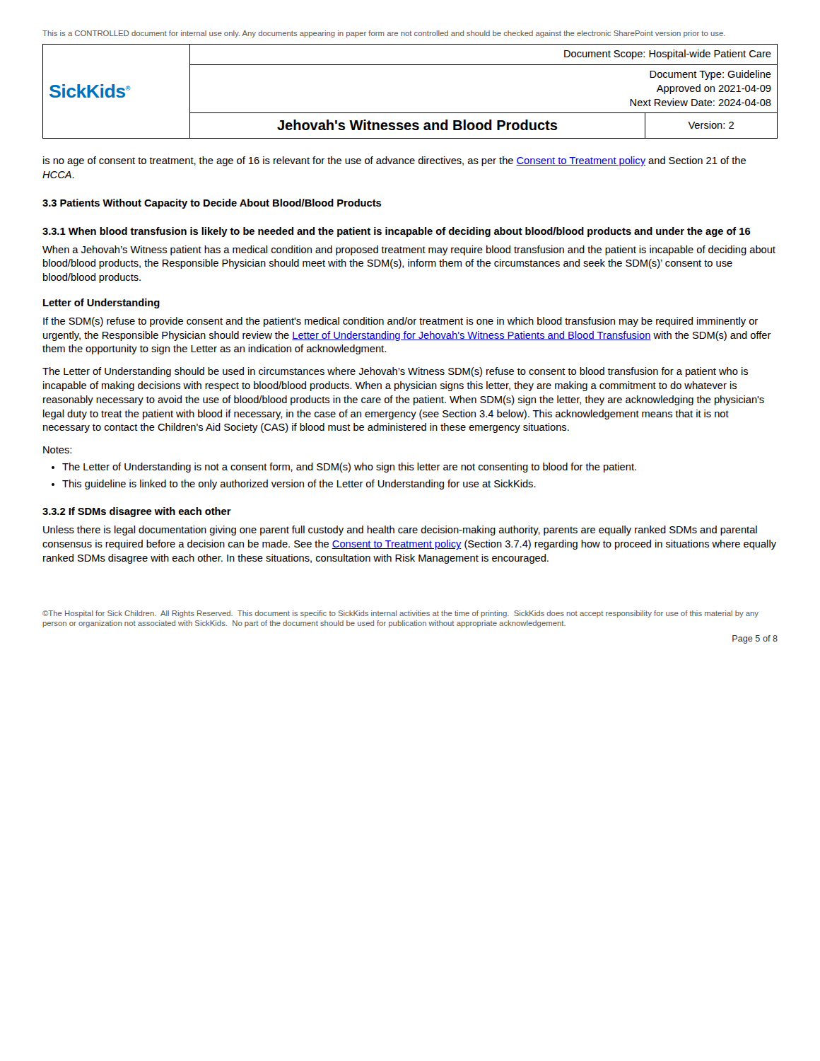This is a CONTROLLED document for internal use only. Any documents appearing in paper form are not controlled and should be checked against the electronic SharePoint version prior to use.
| SickKids ® | Document Scope: Hospital-wide Patient Care |
| Document Type: Guideline Approved on 2021-04-09 Next Review Date: 2024-04-08 |
| Jehovah's Witnesses and Blood Products | Version: 2 |
is no age of consent to treatment, the age of 16 is relevant for the use of advance directives, as per the Consent to Treatment policy and Section 21 of the HCCA.
3.3 Patients Without Capacity to Decide About Blood/Blood Products
3.3.1 When blood transfusion is likely to be needed and the patient is incapable of deciding about blood/blood products and under the age of 16
When a Jehovah’s Witness patient has a medical condition and proposed treatment may require blood transfusion and the patient is incapable of deciding about blood/blood products, the Responsible Physician should meet with the SDM(s), inform them of the circumstances and seek the SDM(s)’ consent to use blood/blood products.
Letter of Understanding
If the SDM(s) refuse to provide consent and the patient's medical condition and/or treatment is one in which blood transfusion may be required imminently or urgently, the Responsible Physician should review the Letter of Understanding for Jehovah's Witness Patients and Blood Transfusion with the SDM(s) and offer them the opportunity to sign the Letter as an indication of acknowledgment.
The Letter of Understanding should be used in circumstances where Jehovah’s Witness SDM(s) refuse to consent to blood transfusion for a patient who is incapable of making decisions with respect to blood/blood products. When a physician signs this letter, they are making a commitment to do whatever is reasonably necessary to avoid the use of blood/blood products in the care of the patient. When SDM(s) sign the letter, they are acknowledging the physician's legal duty to treat the patient with blood if necessary, in the case of an emergency (see Section 3.4 below). This acknowledgement means that it is not necessary to contact the Children's Aid Society (CAS) if blood must be administered in these emergency situations.
Notes:
The Letter of Understanding is not a consent form, and SDM(s) who sign this letter are not consenting to blood for the patient.
This guideline is linked to the only authorized version of the Letter of Understanding for use at SickKids.
3.3.2 If SDMs disagree with each other
Unless there is legal documentation giving one parent full custody and health care decision-making authority, parents are equally ranked SDMs and parental consensus is required before a decision can be made. See the Consent to Treatment policy (Section 3.7.4) regarding how to proceed in situations where equally ranked SDMs disagree with each other. In these situations, consultation with Risk Management is encouraged.
©The Hospital for Sick Children. All Rights Reserved. This document is specific to SickKids internal activities at the time of printing. SickKids does not accept responsibility for use of this material by any person or organization not associated with SickKids. No part of the document should be used for publication without appropriate acknowledgement.
Page 5 of 8